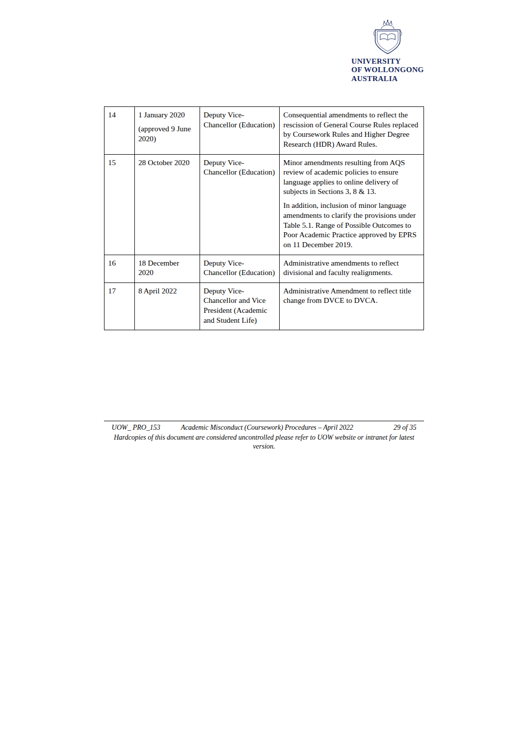UNIVERSITY
OF WOLLONGONG
AUSTRALIA
| 14 | 1 January 2020 (approved 9 June 2020) | Deputy Vice-Chancellor (Education) | Consequential amendments to reflect the rescission of General Course Rules replaced by Coursework Rules and Higher Degree Research (HDR) Award Rules. |
| 15 | 28 October 2020 | Deputy Vice-Chancellor (Education) | Minor amendments resulting from AQS review of academic policies to ensure language applies to online delivery of subjects in Sections 3, 8 & 13. In addition, inclusion of minor language amendments to clarify the provisions under Table 5.1. Range of Possible Outcomes to Poor Academic Practice approved by EPRS on 11 December 2019. |
| 16 | 18 December 2020 | Deputy Vice-Chancellor (Education) | Administrative amendments to reflect divisional and faculty realignments. |
| 17 | 8 April 2022 | Deputy Vice-Chancellor and Vice President (Academic and Student Life) | Administrative Amendment to reflect title change from DVCE to DVCA. |
UOW_ PRO_153 Academic Misconduct (Coursework) Procedures – April 2022 29 of 35
Hardcopies of this document are considered uncontrolled please refer to UOW website or intranet for latest version.